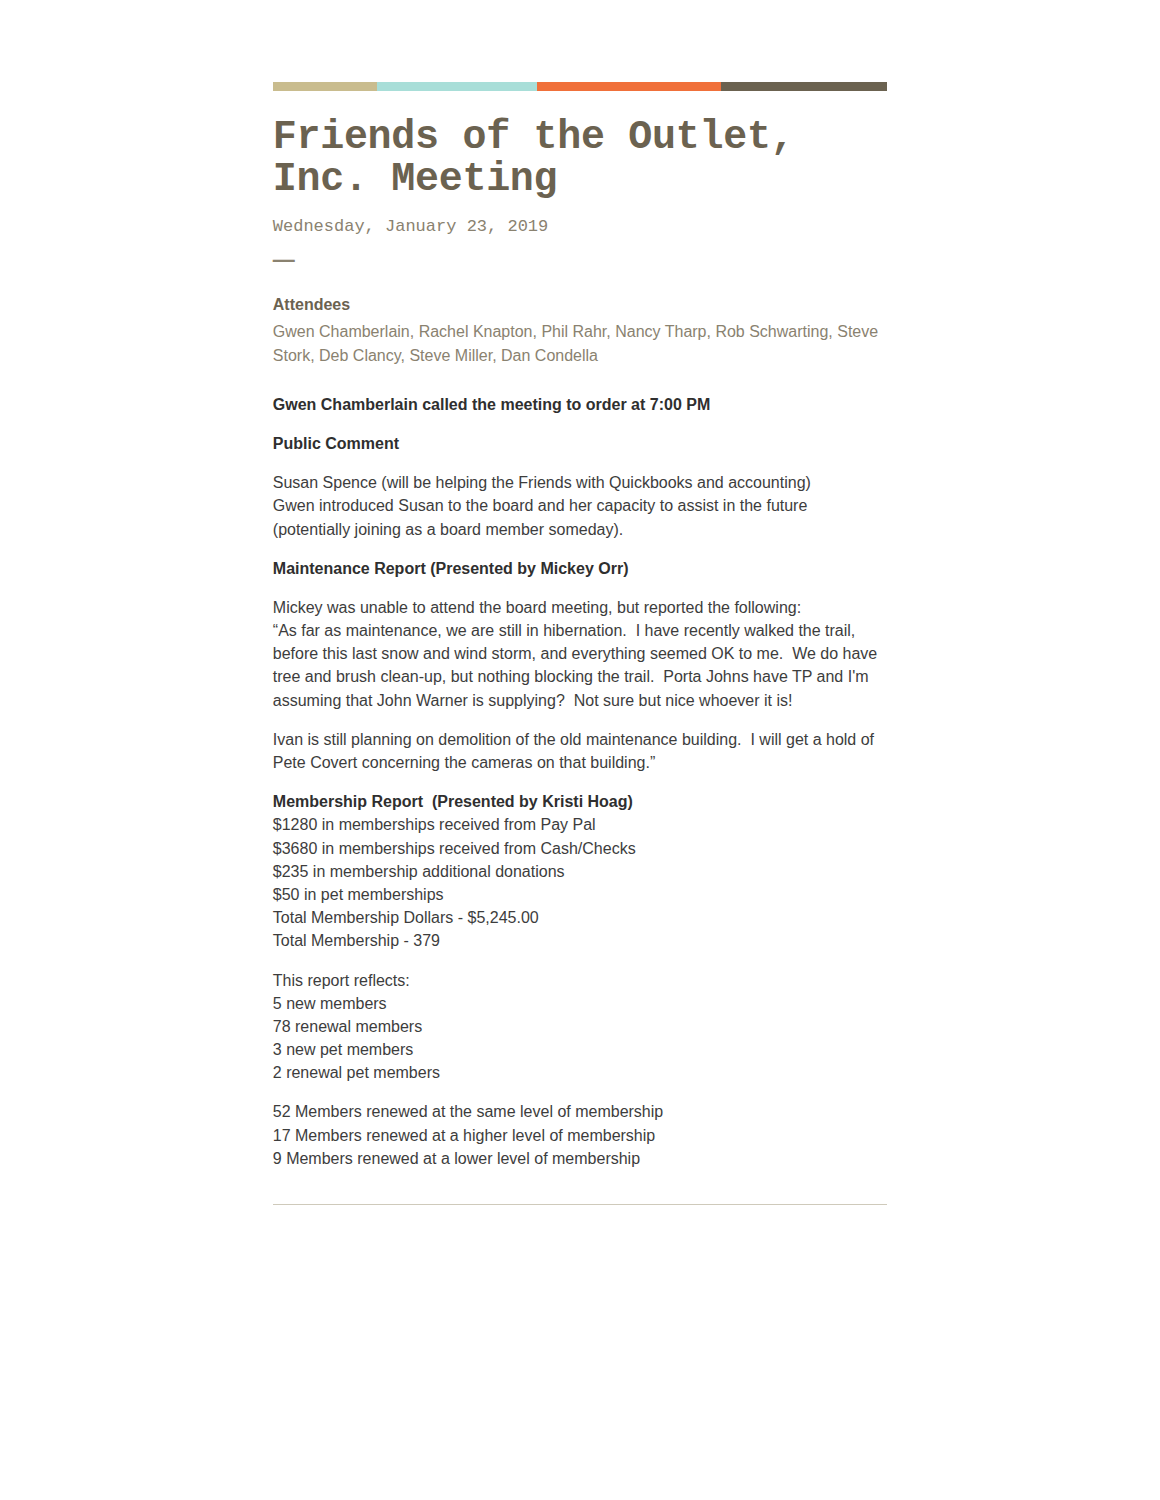Friends of the Outlet, Inc. Meeting
Wednesday, January 23, 2019
—
Attendees
Gwen Chamberlain, Rachel Knapton, Phil Rahr, Nancy Tharp, Rob Schwarting, Steve Stork, Deb Clancy, Steve Miller, Dan Condella
Gwen Chamberlain called the meeting to order at 7:00 PM
Public Comment
Susan Spence (will be helping the Friends with Quickbooks and accounting)
Gwen introduced Susan to the board and her capacity to assist in the future (potentially joining as a board member someday).
Maintenance Report (Presented by Mickey Orr)
Mickey was unable to attend the board meeting, but reported the following:
“As far as maintenance, we are still in hibernation. I have recently walked the trail, before this last snow and wind storm, and everything seemed OK to me. We do have tree and brush clean-up, but nothing blocking the trail. Porta Johns have TP and I'm assuming that John Warner is supplying? Not sure but nice whoever it is!
Ivan is still planning on demolition of the old maintenance building. I will get a hold of Pete Covert concerning the cameras on that building.”
Membership Report (Presented by Kristi Hoag)
$1280 in memberships received from Pay Pal
$3680 in memberships received from Cash/Checks
$235 in membership additional donations
$50 in pet memberships
Total Membership Dollars - $5,245.00
Total Membership - 379
This report reflects:
5 new members
78 renewal members
3 new pet members
2 renewal pet members
52 Members renewed at the same level of membership
17 Members renewed at a higher level of membership
9 Members renewed at a lower level of membership